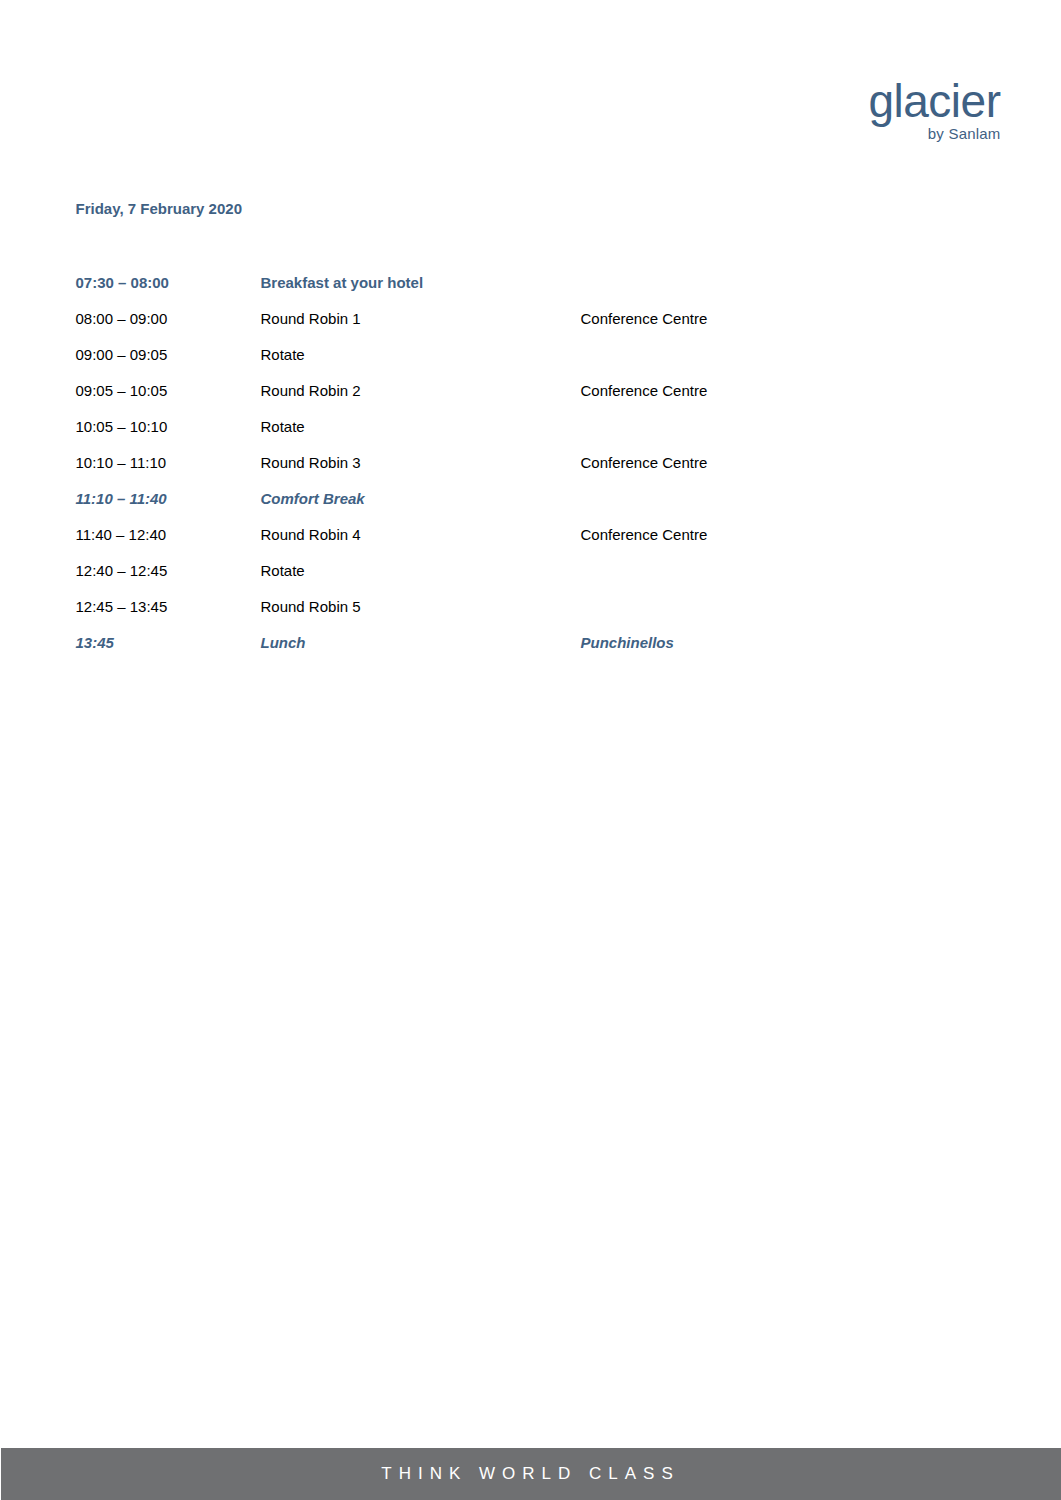glacier
by Sanlam
Friday, 7 February 2020
| 07:30 – 08:00 | Breakfast at your hotel | |
| 08:00 – 09:00 | Round Robin 1 | Conference Centre |
| 09:00 – 09:05 | Rotate | |
| 09:05 – 10:05 | Round Robin 2 | Conference Centre |
| 10:05 – 10:10 | Rotate | |
| 10:10 – 11:10 | Round Robin 3 | Conference Centre |
| 11:10 – 11:40 | Comfort Break | |
| 11:40 – 12:40 | Round Robin 4 | Conference Centre |
| 12:40 – 12:45 | Rotate | |
| 12:45 – 13:45 | Round Robin 5 | |
| 13:45 | Lunch | Punchinellos |
THINK WORLD CLASS